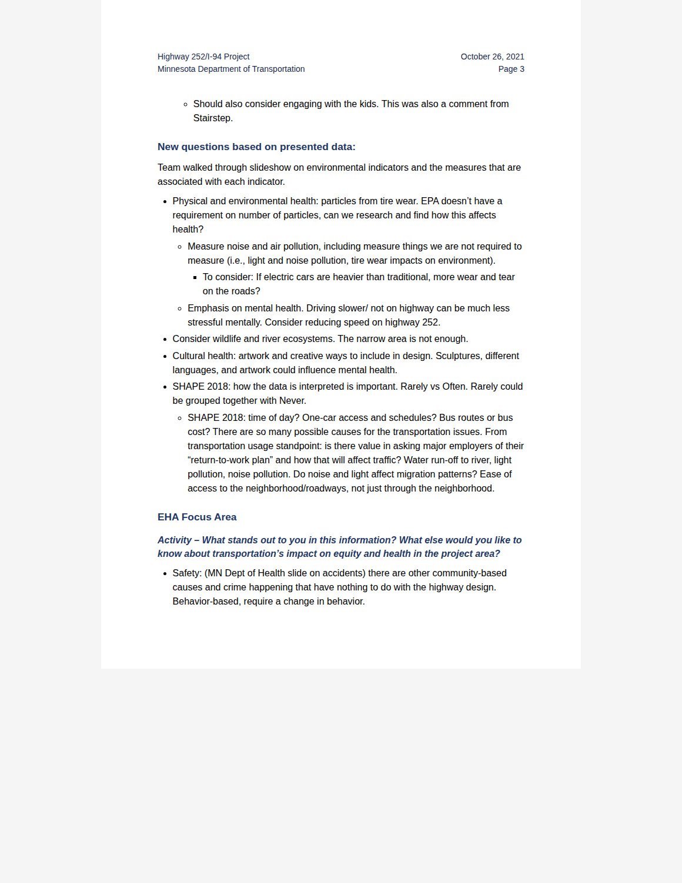Highway 252/I-94 Project
October 26, 2021
Minnesota Department of Transportation
Page 3
Should also consider engaging with the kids. This was also a comment from Stairstep.
New questions based on presented data:
Team walked through slideshow on environmental indicators and the measures that are associated with each indicator.
Physical and environmental health: particles from tire wear. EPA doesn’t have a requirement on number of particles, can we research and find how this affects health?
Measure noise and air pollution, including measure things we are not required to measure (i.e., light and noise pollution, tire wear impacts on environment).
To consider: If electric cars are heavier than traditional, more wear and tear on the roads?
Emphasis on mental health. Driving slower/ not on highway can be much less stressful mentally. Consider reducing speed on highway 252.
Consider wildlife and river ecosystems. The narrow area is not enough.
Cultural health: artwork and creative ways to include in design. Sculptures, different languages, and artwork could influence mental health.
SHAPE 2018: how the data is interpreted is important. Rarely vs Often. Rarely could be grouped together with Never.
SHAPE 2018: time of day? One-car access and schedules? Bus routes or bus cost? There are so many possible causes for the transportation issues. From transportation usage standpoint: is there value in asking major employers of their “return-to-work plan” and how that will affect traffic? Water run-off to river, light pollution, noise pollution. Do noise and light affect migration patterns? Ease of access to the neighborhood/roadways, not just through the neighborhood.
EHA Focus Area
Activity – What stands out to you in this information? What else would you like to know about transportation’s impact on equity and health in the project area?
Safety: (MN Dept of Health slide on accidents) there are other community-based causes and crime happening that have nothing to do with the highway design. Behavior-based, require a change in behavior.